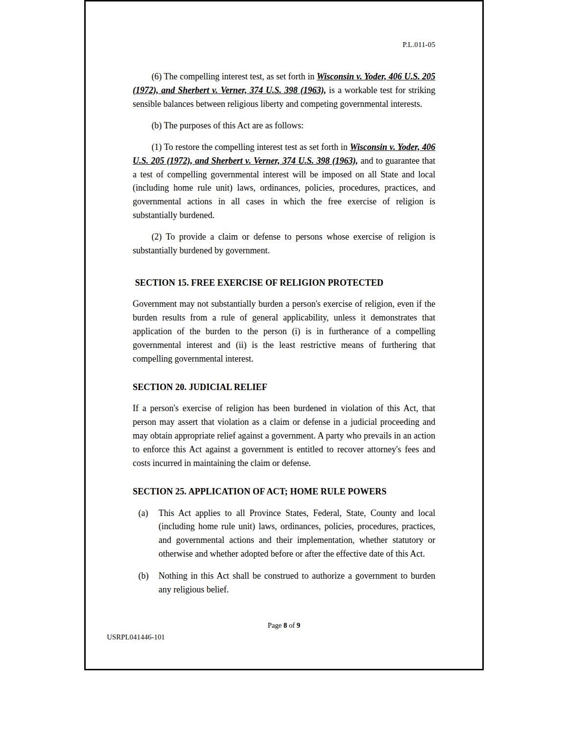P.L.011-05
(6) The compelling interest test, as set forth in Wisconsin v. Yoder, 406 U.S. 205 (1972), and Sherbert v. Verner, 374 U.S. 398 (1963), is a workable test for striking sensible balances between religious liberty and competing governmental interests.
(b) The purposes of this Act are as follows:
(1) To restore the compelling interest test as set forth in Wisconsin v. Yoder, 406 U.S. 205 (1972), and Sherbert v. Verner, 374 U.S. 398 (1963), and to guarantee that a test of compelling governmental interest will be imposed on all State and local (including home rule unit) laws, ordinances, policies, procedures, practices, and governmental actions in all cases in which the free exercise of religion is substantially burdened.
(2) To provide a claim or defense to persons whose exercise of religion is substantially burdened by government.
SECTION 15. FREE EXERCISE OF RELIGION PROTECTED
Government may not substantially burden a person's exercise of religion, even if the burden results from a rule of general applicability, unless it demonstrates that application of the burden to the person (i) is in furtherance of a compelling governmental interest and (ii) is the least restrictive means of furthering that compelling governmental interest.
SECTION 20. JUDICIAL RELIEF
If a person's exercise of religion has been burdened in violation of this Act, that person may assert that violation as a claim or defense in a judicial proceeding and may obtain appropriate relief against a government. A party who prevails in an action to enforce this Act against a government is entitled to recover attorney's fees and costs incurred in maintaining the claim or defense.
SECTION 25. APPLICATION OF ACT; HOME RULE POWERS
(a) This Act applies to all Province States, Federal, State, County and local (including home rule unit) laws, ordinances, policies, procedures, practices, and governmental actions and their implementation, whether statutory or otherwise and whether adopted before or after the effective date of this Act.
(b) Nothing in this Act shall be construed to authorize a government to burden any religious belief.
Page 8 of 9
USRPL041446-101